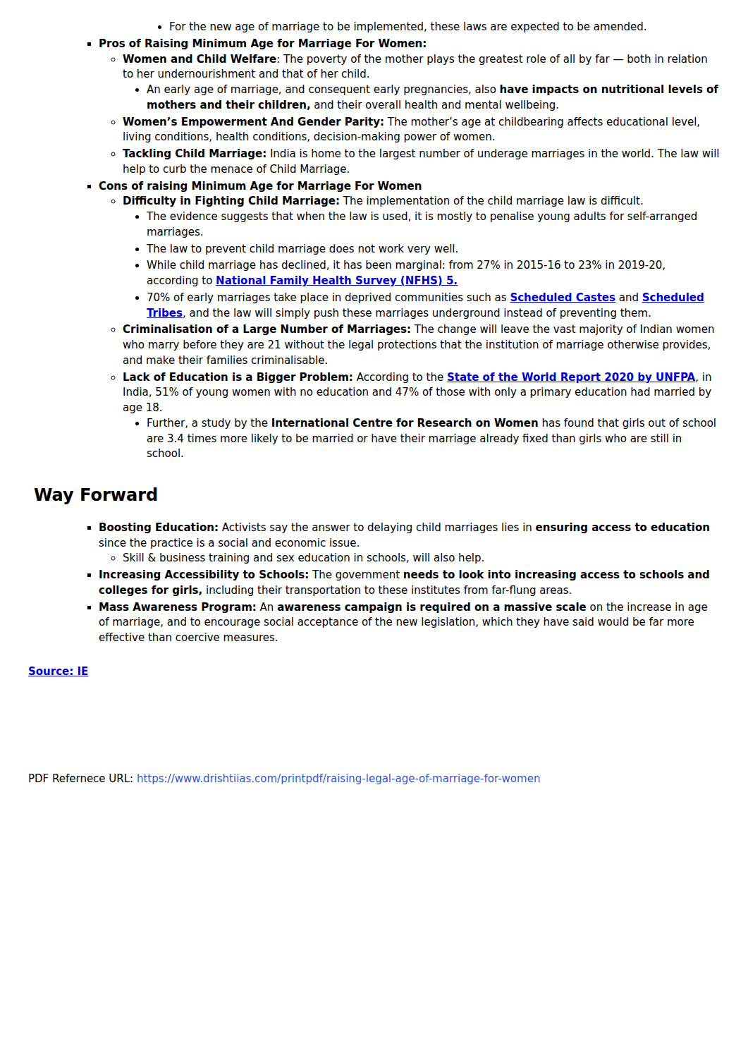For the new age of marriage to be implemented, these laws are expected to be amended.
Pros of Raising Minimum Age for Marriage For Women:
Women and Child Welfare: The poverty of the mother plays the greatest role of all by far — both in relation to her undernourishment and that of her child.
An early age of marriage, and consequent early pregnancies, also have impacts on nutritional levels of mothers and their children, and their overall health and mental wellbeing.
Women’s Empowerment And Gender Parity: The mother’s age at childbearing affects educational level, living conditions, health conditions, decision-making power of women.
Tackling Child Marriage: India is home to the largest number of underage marriages in the world. The law will help to curb the menace of Child Marriage.
Cons of raising Minimum Age for Marriage For Women
Difficulty in Fighting Child Marriage: The implementation of the child marriage law is difficult.
The evidence suggests that when the law is used, it is mostly to penalise young adults for self-arranged marriages.
The law to prevent child marriage does not work very well.
While child marriage has declined, it has been marginal: from 27% in 2015-16 to 23% in 2019-20, according to National Family Health Survey (NFHS) 5.
70% of early marriages take place in deprived communities such as Scheduled Castes and Scheduled Tribes, and the law will simply push these marriages underground instead of preventing them.
Criminalisation of a Large Number of Marriages: The change will leave the vast majority of Indian women who marry before they are 21 without the legal protections that the institution of marriage otherwise provides, and make their families criminalisable.
Lack of Education is a Bigger Problem: According to the State of the World Report 2020 by UNFPA, in India, 51% of young women with no education and 47% of those with only a primary education had married by age 18.
Further, a study by the International Centre for Research on Women has found that girls out of school are 3.4 times more likely to be married or have their marriage already fixed than girls who are still in school.
Way Forward
Boosting Education: Activists say the answer to delaying child marriages lies in ensuring access to education since the practice is a social and economic issue.
Skill & business training and sex education in schools, will also help.
Increasing Accessibility to Schools: The government needs to look into increasing access to schools and colleges for girls, including their transportation to these institutes from far-flung areas.
Mass Awareness Program: An awareness campaign is required on a massive scale on the increase in age of marriage, and to encourage social acceptance of the new legislation, which they have said would be far more effective than coercive measures.
Source: IE
PDF Refernece URL: https://www.drishtiias.com/printpdf/raising-legal-age-of-marriage-for-women